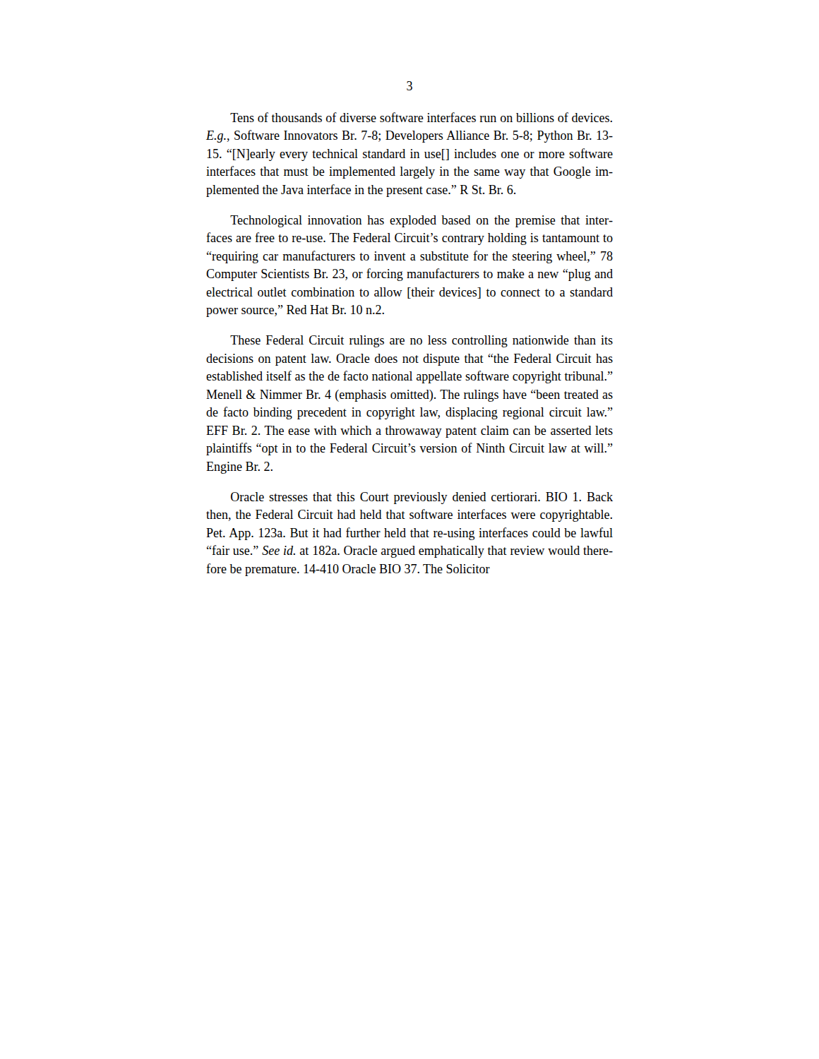3
Tens of thousands of diverse software interfaces run on billions of devices. E.g., Software Innovators Br. 7-8; Developers Alliance Br. 5-8; Python Br. 13-15. “[N]early every technical standard in use[] includes one or more software interfaces that must be implemented largely in the same way that Google implemented the Java interface in the present case.” R St. Br. 6.
Technological innovation has exploded based on the premise that interfaces are free to re-use. The Federal Circuit’s contrary holding is tantamount to “requiring car manufacturers to invent a substitute for the steering wheel,” 78 Computer Scientists Br. 23, or forcing manufacturers to make a new “plug and electrical outlet combination to allow [their devices] to connect to a standard power source,” Red Hat Br. 10 n.2.
These Federal Circuit rulings are no less controlling nationwide than its decisions on patent law. Oracle does not dispute that “the Federal Circuit has established itself as the de facto national appellate software copyright tribunal.” Menell & Nimmer Br. 4 (emphasis omitted). The rulings have “been treated as de facto binding precedent in copyright law, displacing regional circuit law.” EFF Br. 2. The ease with which a throwaway patent claim can be asserted lets plaintiffs “opt in to the Federal Circuit’s version of Ninth Circuit law at will.” Engine Br. 2.
Oracle stresses that this Court previously denied certiorari. BIO 1. Back then, the Federal Circuit had held that software interfaces were copyrightable. Pet. App. 123a. But it had further held that re-using interfaces could be lawful “fair use.” See id. at 182a. Oracle argued emphatically that review would therefore be premature. 14-410 Oracle BIO 37. The Solicitor